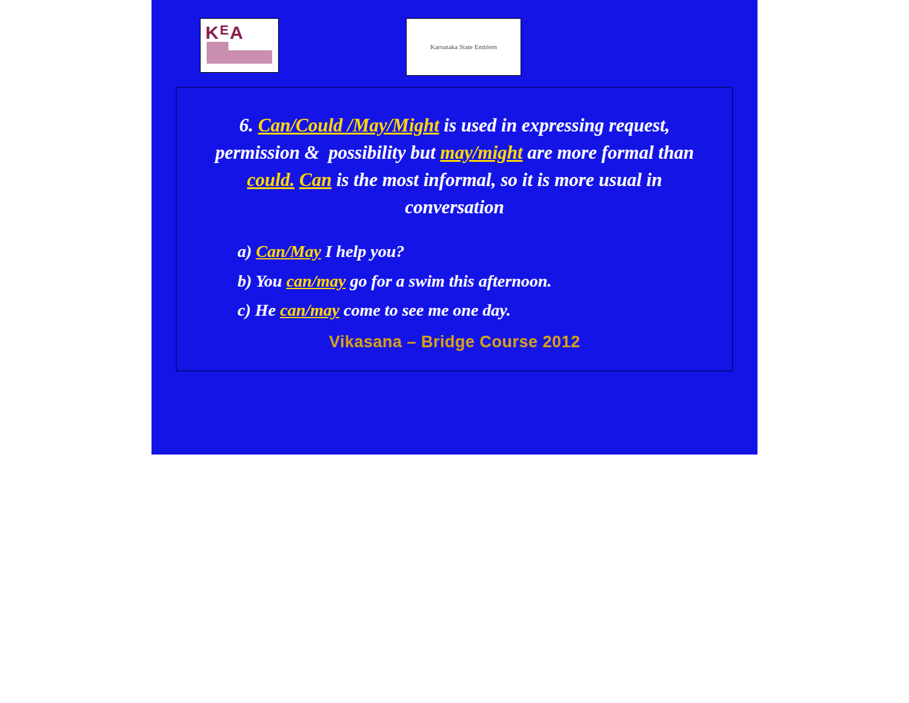KEA
Karnataka State Emblem
6. Can/Could /May/Might is used in expressing request, permission & possibility but may/might are more formal than could. Can is the most informal, so it is more usual in conversation
a) Can/May I help you?
b) You can/may go for a swim this afternoon.
c) He can/may come to see me one day.
Vikasana – Bridge Course 2012